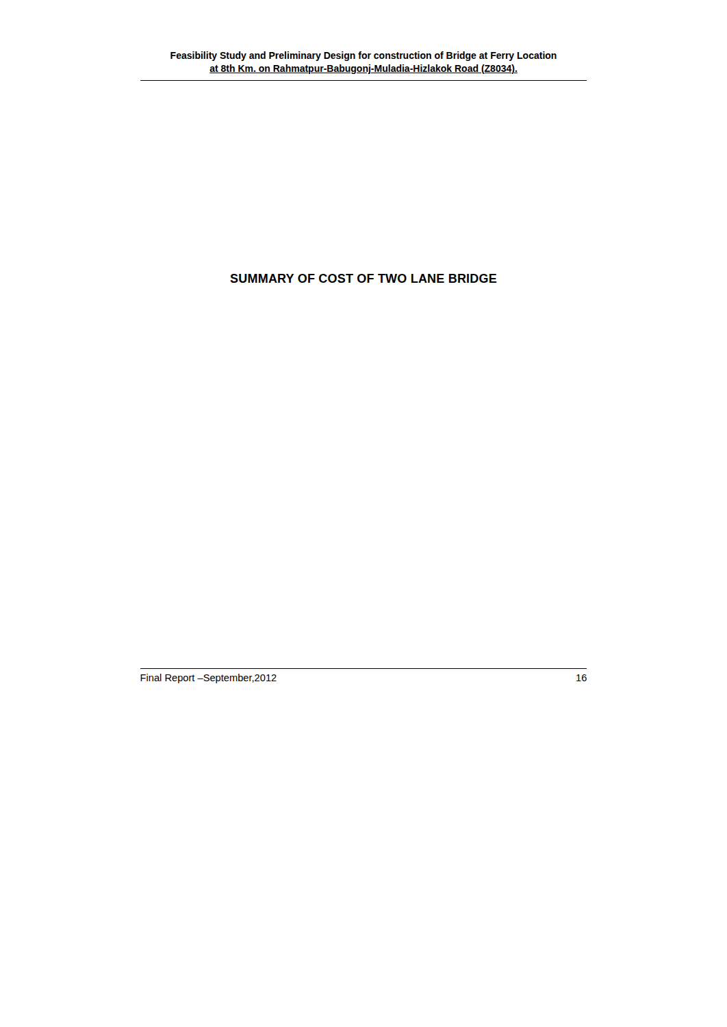Feasibility Study and Preliminary Design for construction of Bridge at Ferry Location
at 8th Km. on Rahmatpur-Babugonj-Muladia-Hizlakok Road (Z8034).
SUMMARY OF COST OF TWO LANE BRIDGE
Final Report –September,2012 16